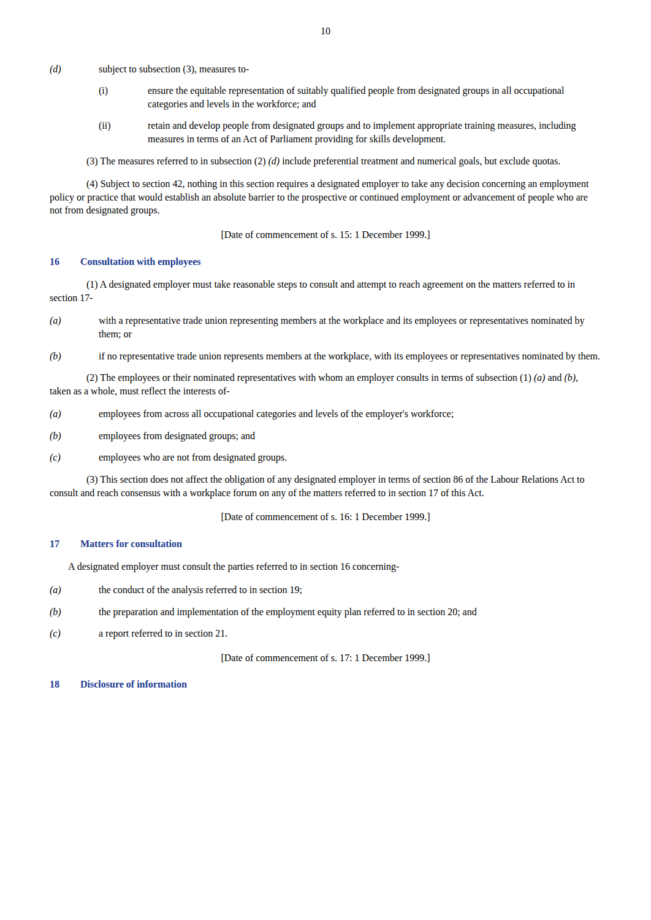10
(d) subject to subsection (3), measures to-
(i) ensure the equitable representation of suitably qualified people from designated groups in all occupational categories and levels in the workforce; and
(ii) retain and develop people from designated groups and to implement appropriate training measures, including measures in terms of an Act of Parliament providing for skills development.
(3) The measures referred to in subsection (2) (d) include preferential treatment and numerical goals, but exclude quotas.
(4) Subject to section 42, nothing in this section requires a designated employer to take any decision concerning an employment policy or practice that would establish an absolute barrier to the prospective or continued employment or advancement of people who are not from designated groups.
[Date of commencement of s. 15: 1 December 1999.]
16 Consultation with employees
(1) A designated employer must take reasonable steps to consult and attempt to reach agreement on the matters referred to in section 17-
(a) with a representative trade union representing members at the workplace and its employees or representatives nominated by them; or
(b) if no representative trade union represents members at the workplace, with its employees or representatives nominated by them.
(2) The employees or their nominated representatives with whom an employer consults in terms of subsection (1) (a) and (b), taken as a whole, must reflect the interests of-
(a) employees from across all occupational categories and levels of the employer's workforce;
(b) employees from designated groups; and
(c) employees who are not from designated groups.
(3) This section does not affect the obligation of any designated employer in terms of section 86 of the Labour Relations Act to consult and reach consensus with a workplace forum on any of the matters referred to in section 17 of this Act.
[Date of commencement of s. 16: 1 December 1999.]
17 Matters for consultation
A designated employer must consult the parties referred to in section 16 concerning-
(a) the conduct of the analysis referred to in section 19;
(b) the preparation and implementation of the employment equity plan referred to in section 20; and
(c) a report referred to in section 21.
[Date of commencement of s. 17: 1 December 1999.]
18 Disclosure of information